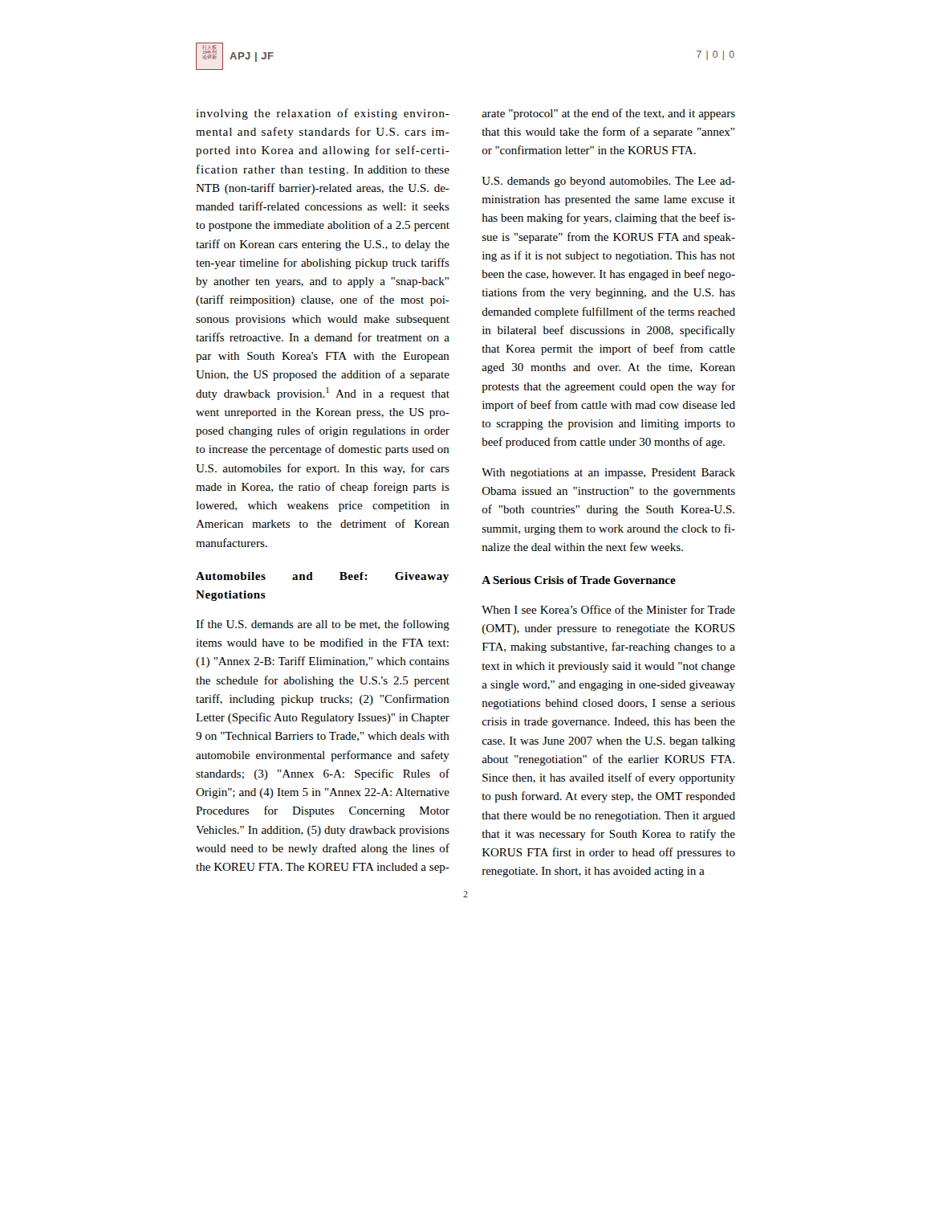行人权
19年刊
论评新
APJ | JF
7 | 0 | 0
involving the relaxation of existing environmental and safety standards for U.S. cars imported into Korea and allowing for self-certification rather than testing. In addition to these NTB (non-tariff barrier)-related areas, the U.S. demanded tariff-related concessions as well: it seeks to postpone the immediate abolition of a 2.5 percent tariff on Korean cars entering the U.S., to delay the ten-year timeline for abolishing pickup truck tariffs by another ten years, and to apply a "snap-back" (tariff reimposition) clause, one of the most poisonous provisions which would make subsequent tariffs retroactive. In a demand for treatment on a par with South Korea's FTA with the European Union, the US proposed the addition of a separate duty drawback provision.1 And in a request that went unreported in the Korean press, the US proposed changing rules of origin regulations in order to increase the percentage of domestic parts used on U.S. automobiles for export. In this way, for cars made in Korea, the ratio of cheap foreign parts is lowered, which weakens price competition in American markets to the detriment of Korean manufacturers.
Automobiles and Beef: Giveaway Negotiations
If the U.S. demands are all to be met, the following items would have to be modified in the FTA text: (1) "Annex 2-B: Tariff Elimination," which contains the schedule for abolishing the U.S.'s 2.5 percent tariff, including pickup trucks; (2) "Confirmation Letter (Specific Auto Regulatory Issues)" in Chapter 9 on "Technical Barriers to Trade," which deals with automobile environmental performance and safety standards; (3) "Annex 6-A: Specific Rules of Origin"; and (4) Item 5 in "Annex 22-A: Alternative Procedures for Disputes Concerning Motor Vehicles." In addition, (5) duty drawback provisions would need to be newly drafted along the lines of the KOREU FTA. The KOREU FTA included a separate "protocol" at the end of the text, and it appears that this would take the form of a separate "annex" or "confirmation letter" in the KORUS FTA.
U.S. demands go beyond automobiles. The Lee administration has presented the same lame excuse it has been making for years, claiming that the beef issue is "separate" from the KORUS FTA and speaking as if it is not subject to negotiation. This has not been the case, however. It has engaged in beef negotiations from the very beginning, and the U.S. has demanded complete fulfillment of the terms reached in bilateral beef discussions in 2008, specifically that Korea permit the import of beef from cattle aged 30 months and over. At the time, Korean protests that the agreement could open the way for import of beef from cattle with mad cow disease led to scrapping the provision and limiting imports to beef produced from cattle under 30 months of age.
With negotiations at an impasse, President Barack Obama issued an "instruction" to the governments of "both countries" during the South Korea-U.S. summit, urging them to work around the clock to finalize the deal within the next few weeks.
A Serious Crisis of Trade Governance
When I see Korea’s Office of the Minister for Trade (OMT), under pressure to renegotiate the KORUS FTA, making substantive, far-reaching changes to a text in which it previously said it would "not change a single word," and engaging in one-sided giveaway negotiations behind closed doors, I sense a serious crisis in trade governance. Indeed, this has been the case. It was June 2007 when the U.S. began talking about "renegotiation" of the earlier KORUS FTA. Since then, it has availed itself of every opportunity to push forward. At every step, the OMT responded that there would be no renegotiation. Then it argued that it was necessary for South Korea to ratify the KORUS FTA first in order to head off pressures to renegotiate. In short, it has avoided acting in a
2